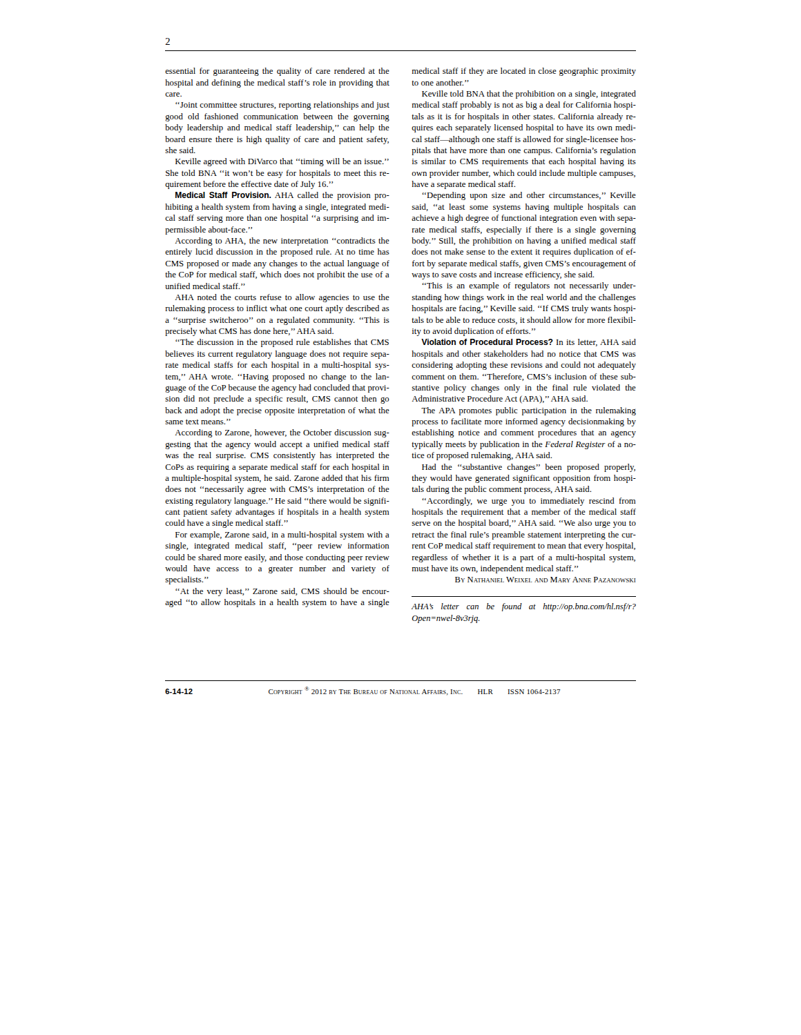2
essential for guaranteeing the quality of care rendered at the hospital and defining the medical staff’s role in providing that care.
‘‘Joint committee structures, reporting relationships and just good old fashioned communication between the governing body leadership and medical staff leadership,’’ can help the board ensure there is high quality of care and patient safety, she said.
Keville agreed with DiVarco that ‘‘timing will be an issue.’’ She told BNA ‘‘it won’t be easy for hospitals to meet this requirement before the effective date of July 16.’’
Medical Staff Provision. AHA called the provision prohibiting a health system from having a single, integrated medical staff serving more than one hospital ‘‘a surprising and impermissible about-face.’’
According to AHA, the new interpretation ‘‘contradicts the entirely lucid discussion in the proposed rule. At no time has CMS proposed or made any changes to the actual language of the CoP for medical staff, which does not prohibit the use of a unified medical staff.’’
AHA noted the courts refuse to allow agencies to use the rulemaking process to inflict what one court aptly described as a ‘‘surprise switcheroo’’ on a regulated community. ‘‘This is precisely what CMS has done here,’’ AHA said.
‘‘The discussion in the proposed rule establishes that CMS believes its current regulatory language does not require separate medical staffs for each hospital in a multi-hospital system,’’ AHA wrote. ‘‘Having proposed no change to the language of the CoP because the agency had concluded that provision did not preclude a specific result, CMS cannot then go back and adopt the precise opposite interpretation of what the same text means.’’
According to Zarone, however, the October discussion suggesting that the agency would accept a unified medical staff was the real surprise. CMS consistently has interpreted the CoPs as requiring a separate medical staff for each hospital in a multiple-hospital system, he said. Zarone added that his firm does not ‘‘necessarily agree with CMS’s interpretation of the existing regulatory language.’’ He said ‘‘there would be significant patient safety advantages if hospitals in a health system could have a single medical staff.’’
For example, Zarone said, in a multi-hospital system with a single, integrated medical staff, ‘‘peer review information could be shared more easily, and those conducting peer review would have access to a greater number and variety of specialists.’’
‘‘At the very least,’’ Zarone said, CMS should be encouraged ‘‘to allow hospitals in a health system to have a single medical staff if they are located in close geographic proximity to one another.’’
Keville told BNA that the prohibition on a single, integrated medical staff probably is not as big a deal for California hospitals as it is for hospitals in other states. California already requires each separately licensed hospital to have its own medical staff—although one staff is allowed for single-licensee hospitals that have more than one campus. California’s regulation is similar to CMS requirements that each hospital having its own provider number, which could include multiple campuses, have a separate medical staff.
‘‘Depending upon size and other circumstances,’’ Keville said, ‘‘at least some systems having multiple hospitals can achieve a high degree of functional integration even with separate medical staffs, especially if there is a single governing body.’’ Still, the prohibition on having a unified medical staff does not make sense to the extent it requires duplication of effort by separate medical staffs, given CMS’s encouragement of ways to save costs and increase efficiency, she said.
‘‘This is an example of regulators not necessarily understanding how things work in the real world and the challenges hospitals are facing,’’ Keville said. ‘‘If CMS truly wants hospitals to be able to reduce costs, it should allow for more flexibility to avoid duplication of efforts.’’
Violation of Procedural Process? In its letter, AHA said hospitals and other stakeholders had no notice that CMS was considering adopting these revisions and could not adequately comment on them. ‘‘Therefore, CMS’s inclusion of these substantive policy changes only in the final rule violated the Administrative Procedure Act (APA),’’ AHA said.
The APA promotes public participation in the rulemaking process to facilitate more informed agency decisionmaking by establishing notice and comment procedures that an agency typically meets by publication in the Federal Register of a notice of proposed rulemaking, AHA said.
Had the ‘‘substantive changes’’ been proposed properly, they would have generated significant opposition from hospitals during the public comment process, AHA said.
‘‘Accordingly, we urge you to immediately rescind from hospitals the requirement that a member of the medical staff serve on the hospital board,’’ AHA said. ‘‘We also urge you to retract the final rule’s preamble statement interpreting the current CoP medical staff requirement to mean that every hospital, regardless of whether it is a part of a multi-hospital system, must have its own, independent medical staff.’’
By Nathaniel Weixel and Mary Anne Pazanowski
AHA’s letter can be found at http://op.bna.com/hl.nsf/r?Open=nwel-8v3rjq.
6-14-12
Copyright ® 2012 by The Bureau of National Affairs, Inc. HLR ISSN 1064-2137